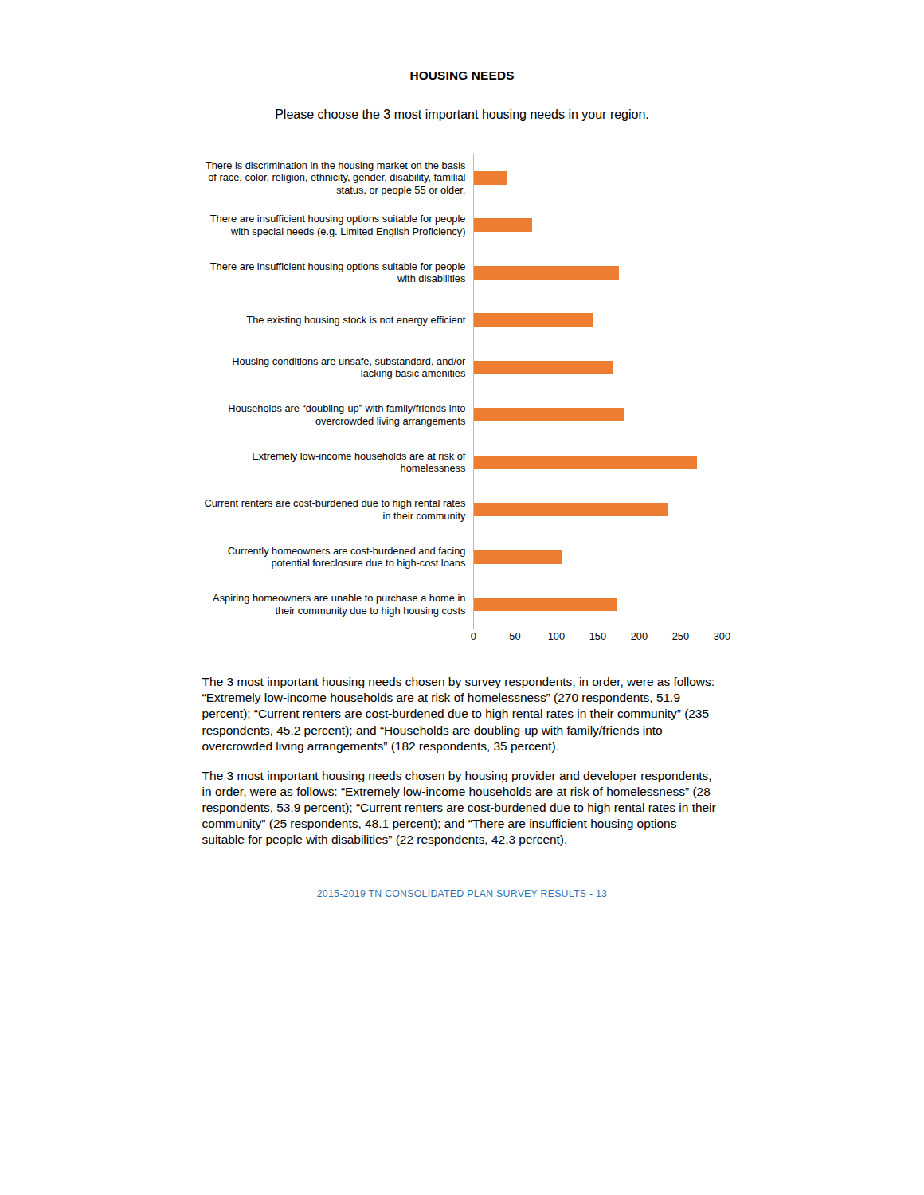HOUSING NEEDS
Please choose the 3 most important housing needs in your region.
There is discrimination in the housing market on the basis of race, color, religion, ethnicity, gender, disability, familial status, or people 55 or older.
There are insufficient housing options suitable for people with special needs (e.g. Limited English Proficiency)
There are insufficient housing options suitable for people with disabilities
The existing housing stock is not energy efficient
Housing conditions are unsafe, substandard, and/or lacking basic amenities
Households are “doubling-up” with family/friends into overcrowded living arrangements
Extremely low-income households are at risk of homelessness
Current renters are cost-burdened due to high rental rates in their community
Currently homeowners are cost-burdened and facing potential foreclosure due to high-cost loans
Aspiring homeowners are unable to purchase a home in their community due to high housing costs
0 50 100 150 200 250 300
The 3 most important housing needs chosen by survey respondents, in order, were as follows: “Extremely low-income households are at risk of homelessness” (270 respondents, 51.9 percent); “Current renters are cost-burdened due to high rental rates in their community” (235 respondents, 45.2 percent); and “Households are doubling-up with family/friends into overcrowded living arrangements” (182 respondents, 35 percent).
The 3 most important housing needs chosen by housing provider and developer respondents, in order, were as follows: “Extremely low-income households are at risk of homelessness” (28 respondents, 53.9 percent); “Current renters are cost-burdened due to high rental rates in their community” (25 respondents, 48.1 percent); and “There are insufficient housing options suitable for people with disabilities” (22 respondents, 42.3 percent).
2015-2019 TN CONSOLIDATED PLAN SURVEY RESULTS - 13